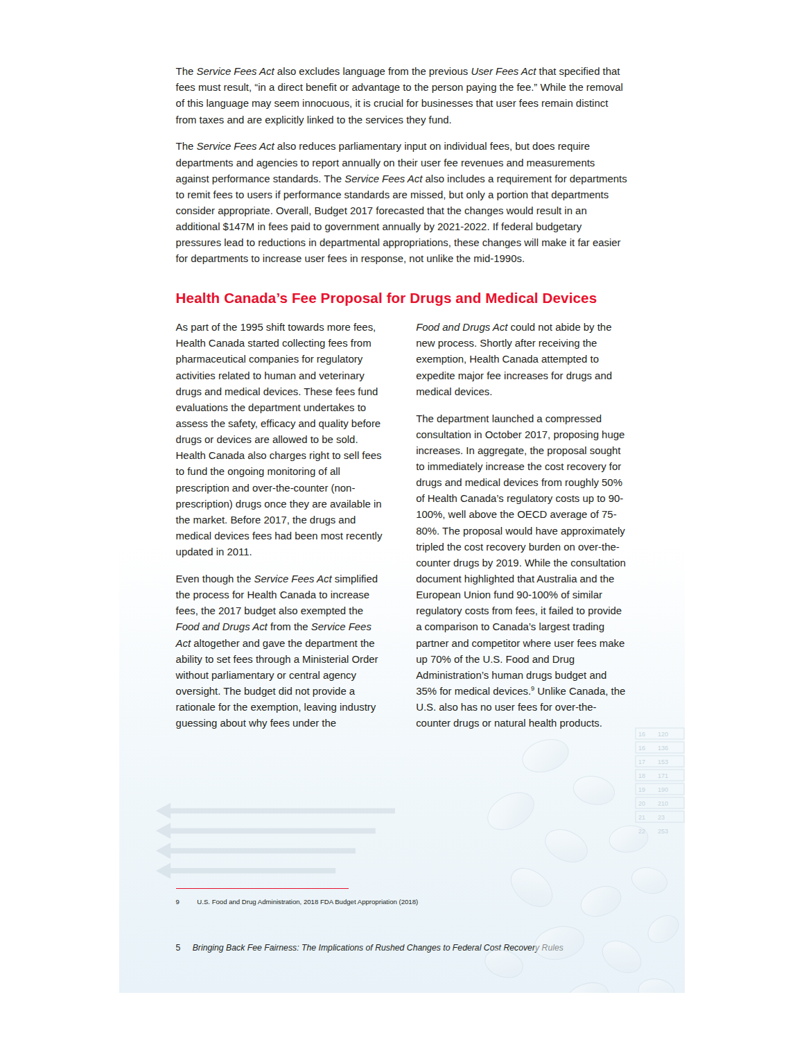The Service Fees Act also excludes language from the previous User Fees Act that specified that fees must result, “in a direct benefit or advantage to the person paying the fee.” While the removal of this language may seem innocuous, it is crucial for businesses that user fees remain distinct from taxes and are explicitly linked to the services they fund.
The Service Fees Act also reduces parliamentary input on individual fees, but does require departments and agencies to report annually on their user fee revenues and measurements against performance standards. The Service Fees Act also includes a requirement for departments to remit fees to users if performance standards are missed, but only a portion that departments consider appropriate. Overall, Budget 2017 forecasted that the changes would result in an additional $147M in fees paid to government annually by 2021-2022. If federal budgetary pressures lead to reductions in departmental appropriations, these changes will make it far easier for departments to increase user fees in response, not unlike the mid-1990s.
Health Canada’s Fee Proposal for Drugs and Medical Devices
As part of the 1995 shift towards more fees, Health Canada started collecting fees from pharmaceutical companies for regulatory activities related to human and veterinary drugs and medical devices. These fees fund evaluations the department undertakes to assess the safety, efficacy and quality before drugs or devices are allowed to be sold. Health Canada also charges right to sell fees to fund the ongoing monitoring of all prescription and over-the-counter (non-prescription) drugs once they are available in the market. Before 2017, the drugs and medical devices fees had been most recently updated in 2011.
Even though the Service Fees Act simplified the process for Health Canada to increase fees, the 2017 budget also exempted the Food and Drugs Act from the Service Fees Act altogether and gave the department the ability to set fees through a Ministerial Order without parliamentary or central agency oversight. The budget did not provide a rationale for the exemption, leaving industry guessing about why fees under the
Food and Drugs Act could not abide by the new process. Shortly after receiving the exemption, Health Canada attempted to expedite major fee increases for drugs and medical devices.
The department launched a compressed consultation in October 2017, proposing huge increases. In aggregate, the proposal sought to immediately increase the cost recovery for drugs and medical devices from roughly 50% of Health Canada’s regulatory costs up to 90-100%, well above the OECD average of 75-80%. The proposal would have approximately tripled the cost recovery burden on over-the-counter drugs by 2019. While the consultation document highlighted that Australia and the European Union fund 90-100% of similar regulatory costs from fees, it failed to provide a comparison to Canada’s largest trading partner and competitor where user fees make up 70% of the U.S. Food and Drug Administration’s human drugs budget and 35% for medical devices.9 Unlike Canada, the U.S. also has no user fees for over-the-counter drugs or natural health products.
16120 16136 17153 18171 19190 20210 2123 22253
9 U.S. Food and Drug Administration, 2018 FDA Budget Appropriation (2018)
5 Bringing Back Fee Fairness: The Implications of Rushed Changes to Federal Cost Recovery Rules